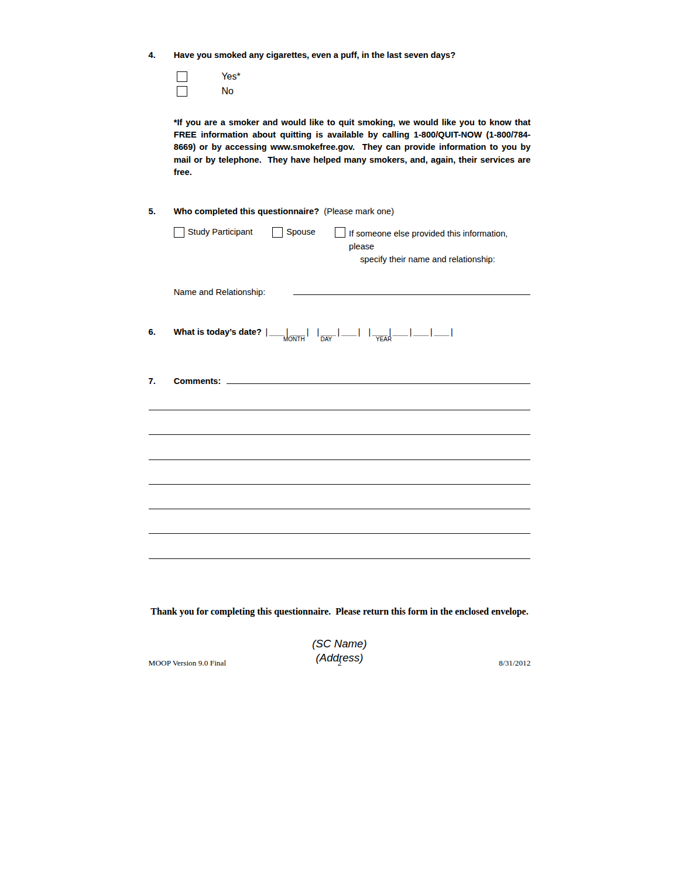4.
Have you smoked any cigarettes, even a puff, in the last seven days?
Yes*
No
*If you are a smoker and would like to quit smoking, we would like you to know that FREE information about quitting is available by calling 1-800/QUIT-NOW (1-800/784-8669) or by accessing www.smokefree.gov. They can provide information to you by mail or by telephone. They have helped many smokers, and, again, their services are free.
5.
Who completed this questionnaire? (Please mark one)
Study Participant
Spouse
If someone else provided this information, please specify their name and relationship:
Name and Relationship:
6.
What is today’s date? |___|___| |___|___| |___|___|___|___|
MONTH DAY YEAR
7.
Comments:
Thank you for completing this questionnaire. Please return this form in the enclosed envelope.
(SC Name)
(Address)
MOOP Version 9.0 Final 2 8/31/2012